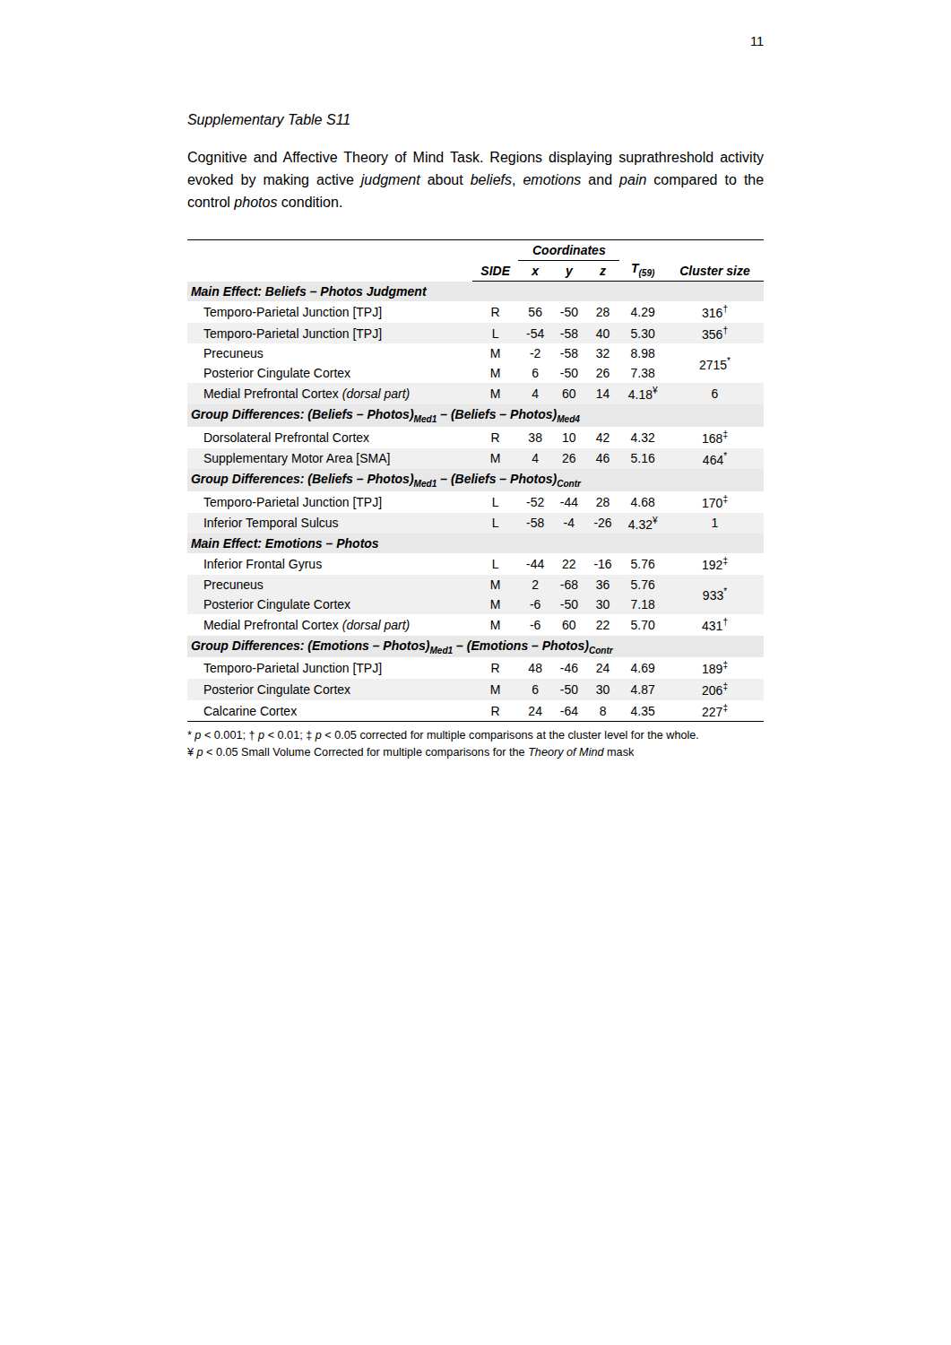11
Supplementary Table S11
Cognitive and Affective Theory of Mind Task. Regions displaying suprathreshold activity evoked by making active judgment about beliefs, emotions and pain compared to the control photos condition.
| | SIDE | Coordinates | T (59) | Cluster size |
| --- | --- | --- | --- | --- |
| x | y | z |
| Main Effect: Beliefs – Photos Judgment |
| Temporo-Parietal Junction [TPJ] | R | 56 | -50 | 28 | 4.29 | 316 † |
| Temporo-Parietal Junction [TPJ] | L | -54 | -58 | 40 | 5.30 | 356 † |
| Precuneus | M | -2 | -58 | 32 | 8.98 | 2715 * |
| Posterior Cingulate Cortex | M | 6 | -50 | 26 | 7.38 |
| Medial Prefrontal Cortex (dorsal part) | M | 4 | 60 | 14 | 4.18 ¥ | 6 |
| Group Differences: (Beliefs – Photos) Med1 – (Beliefs – Photos) Med4 |
| Dorsolateral Prefrontal Cortex | R | 38 | 10 | 42 | 4.32 | 168 ‡ |
| Supplementary Motor Area [SMA] | M | 4 | 26 | 46 | 5.16 | 464 * |
| Group Differences: (Beliefs – Photos) Med1 – (Beliefs – Photos) Contr |
| Temporo-Parietal Junction [TPJ] | L | -52 | -44 | 28 | 4.68 | 170 ‡ |
| Inferior Temporal Sulcus | L | -58 | -4 | -26 | 4.32 ¥ | 1 |
| Main Effect: Emotions – Photos |
| Inferior Frontal Gyrus | L | -44 | 22 | -16 | 5.76 | 192 ‡ |
| Precuneus | M | 2 | -68 | 36 | 5.76 | 933 * |
| Posterior Cingulate Cortex | M | -6 | -50 | 30 | 7.18 |
| Medial Prefrontal Cortex (dorsal part) | M | -6 | 60 | 22 | 5.70 | 431 † |
| Group Differences: (Emotions – Photos) Med1 – (Emotions – Photos) Contr |
| Temporo-Parietal Junction [TPJ] | R | 48 | -46 | 24 | 4.69 | 189 ‡ |
| Posterior Cingulate Cortex | M | 6 | -50 | 30 | 4.87 | 206 ‡ |
| Calcarine Cortex | R | 24 | -64 | 8 | 4.35 | 227 ‡ |
* p < 0.001; † p < 0.01; ‡ p < 0.05 corrected for multiple comparisons at the cluster level for the whole.
¥ p < 0.05 Small Volume Corrected for multiple comparisons for the Theory of Mind mask